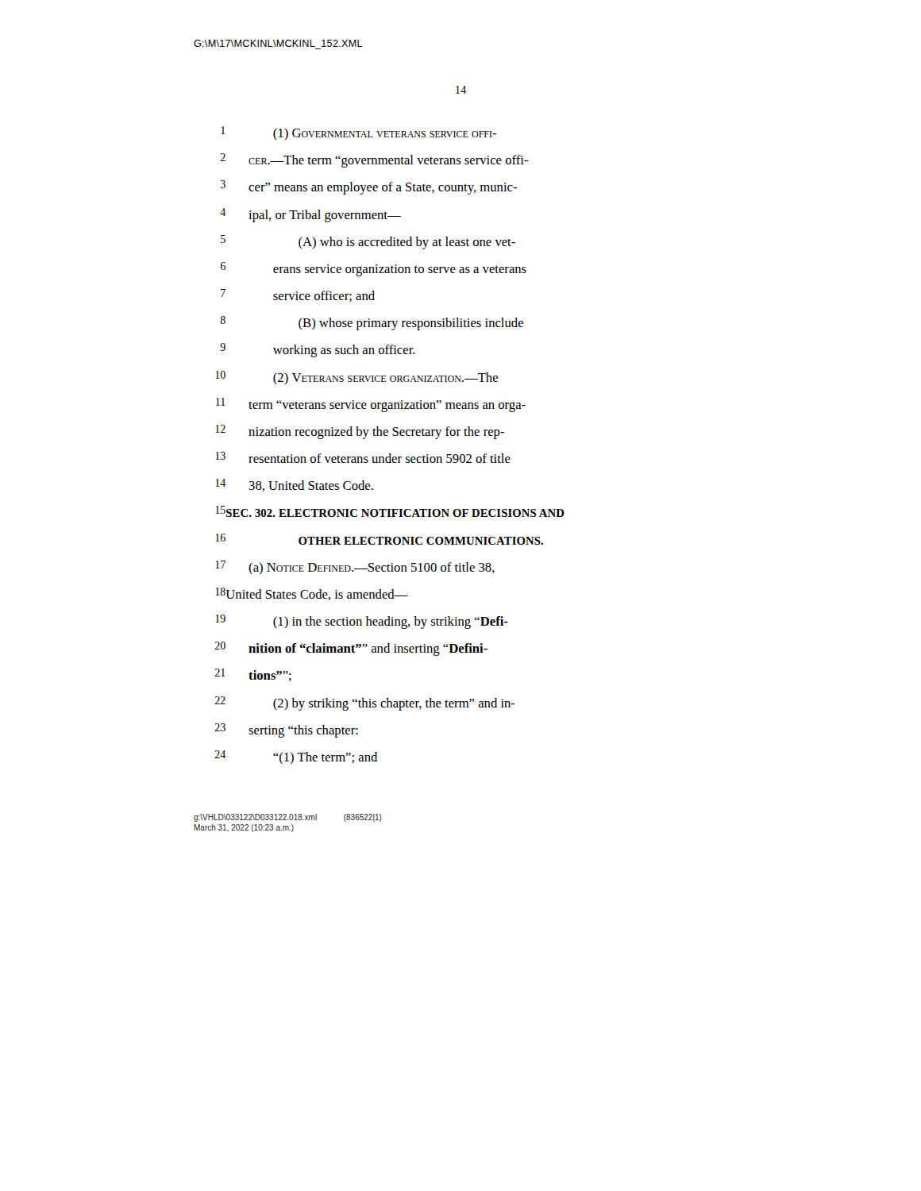G:\M\17\MCKINL\MCKINL_152.XML
14
| 1 | (1) Governmental veterans service offi- |
| 2 | cer .—The term “governmental veterans service offi- |
| 3 | cer” means an employee of a State, county, munic- |
| 4 | ipal, or Tribal government— |
| 5 | (A) who is accredited by at least one vet- |
| 6 | erans service organization to serve as a veterans |
| 7 | service officer; and |
| 8 | (B) whose primary responsibilities include |
| 9 | working as such an officer. |
| 10 | (2) Veterans service organization .—The |
| 11 | term “veterans service organization” means an orga- |
| 12 | nization recognized by the Secretary for the rep- |
| 13 | resentation of veterans under section 5902 of title |
| 14 | 38, United States Code. |
| 15 | SEC. 302. ELECTRONIC NOTIFICATION OF DECISIONS AND |
| 16 | OTHER ELECTRONIC COMMUNICATIONS. |
| 17 | (a) Notice Defined .—Section 5100 of title 38, |
| 18 | United States Code, is amended— |
| 19 | (1) in the section heading, by striking “ Defi- |
| 20 | nition of “claimant” ” and inserting “ Defini- |
| 21 | tions” ”; |
| 22 | (2) by striking “this chapter, the term” and in- |
| 23 | serting “this chapter: |
| 24 | “(1) The term”; and |
g:\VHLD\033122\D033122.018.xml (836522|1)
March 31, 2022 (10:23 a.m.)